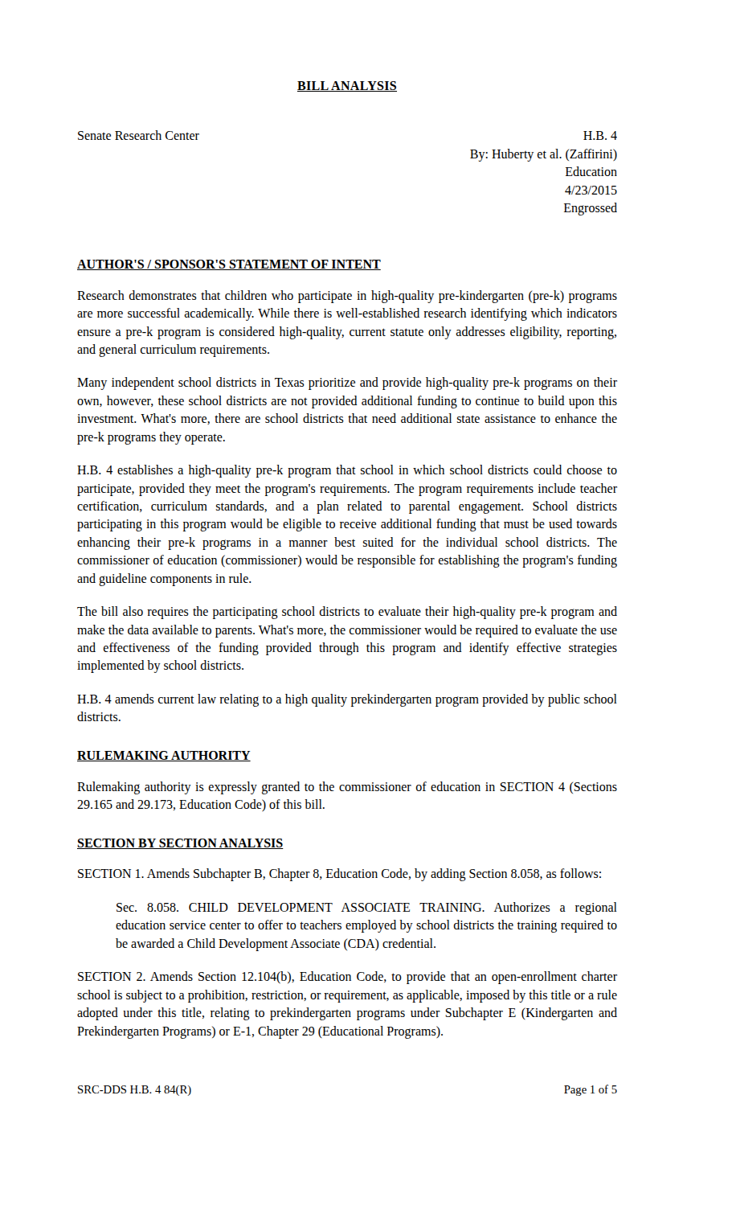BILL ANALYSIS
Senate Research Center
H.B. 4
By: Huberty et al. (Zaffirini)
Education
4/23/2015
Engrossed
AUTHOR'S / SPONSOR'S STATEMENT OF INTENT
Research demonstrates that children who participate in high-quality pre-kindergarten (pre-k) programs are more successful academically. While there is well-established research identifying which indicators ensure a pre-k program is considered high-quality, current statute only addresses eligibility, reporting, and general curriculum requirements.
Many independent school districts in Texas prioritize and provide high-quality pre-k programs on their own, however, these school districts are not provided additional funding to continue to build upon this investment. What's more, there are school districts that need additional state assistance to enhance the pre-k programs they operate.
H.B. 4 establishes a high-quality pre-k program that school in which school districts could choose to participate, provided they meet the program's requirements. The program requirements include teacher certification, curriculum standards, and a plan related to parental engagement. School districts participating in this program would be eligible to receive additional funding that must be used towards enhancing their pre-k programs in a manner best suited for the individual school districts. The commissioner of education (commissioner) would be responsible for establishing the program's funding and guideline components in rule.
The bill also requires the participating school districts to evaluate their high-quality pre-k program and make the data available to parents. What's more, the commissioner would be required to evaluate the use and effectiveness of the funding provided through this program and identify effective strategies implemented by school districts.
H.B. 4 amends current law relating to a high quality prekindergarten program provided by public school districts.
RULEMAKING AUTHORITY
Rulemaking authority is expressly granted to the commissioner of education in SECTION 4 (Sections 29.165 and 29.173, Education Code) of this bill.
SECTION BY SECTION ANALYSIS
SECTION 1. Amends Subchapter B, Chapter 8, Education Code, by adding Section 8.058, as follows:
Sec. 8.058. CHILD DEVELOPMENT ASSOCIATE TRAINING. Authorizes a regional education service center to offer to teachers employed by school districts the training required to be awarded a Child Development Associate (CDA) credential.
SECTION 2. Amends Section 12.104(b), Education Code, to provide that an open-enrollment charter school is subject to a prohibition, restriction, or requirement, as applicable, imposed by this title or a rule adopted under this title, relating to prekindergarten programs under Subchapter E (Kindergarten and Prekindergarten Programs) or E-1, Chapter 29 (Educational Programs).
SRC-DDS H.B. 4 84(R)
Page 1 of 5